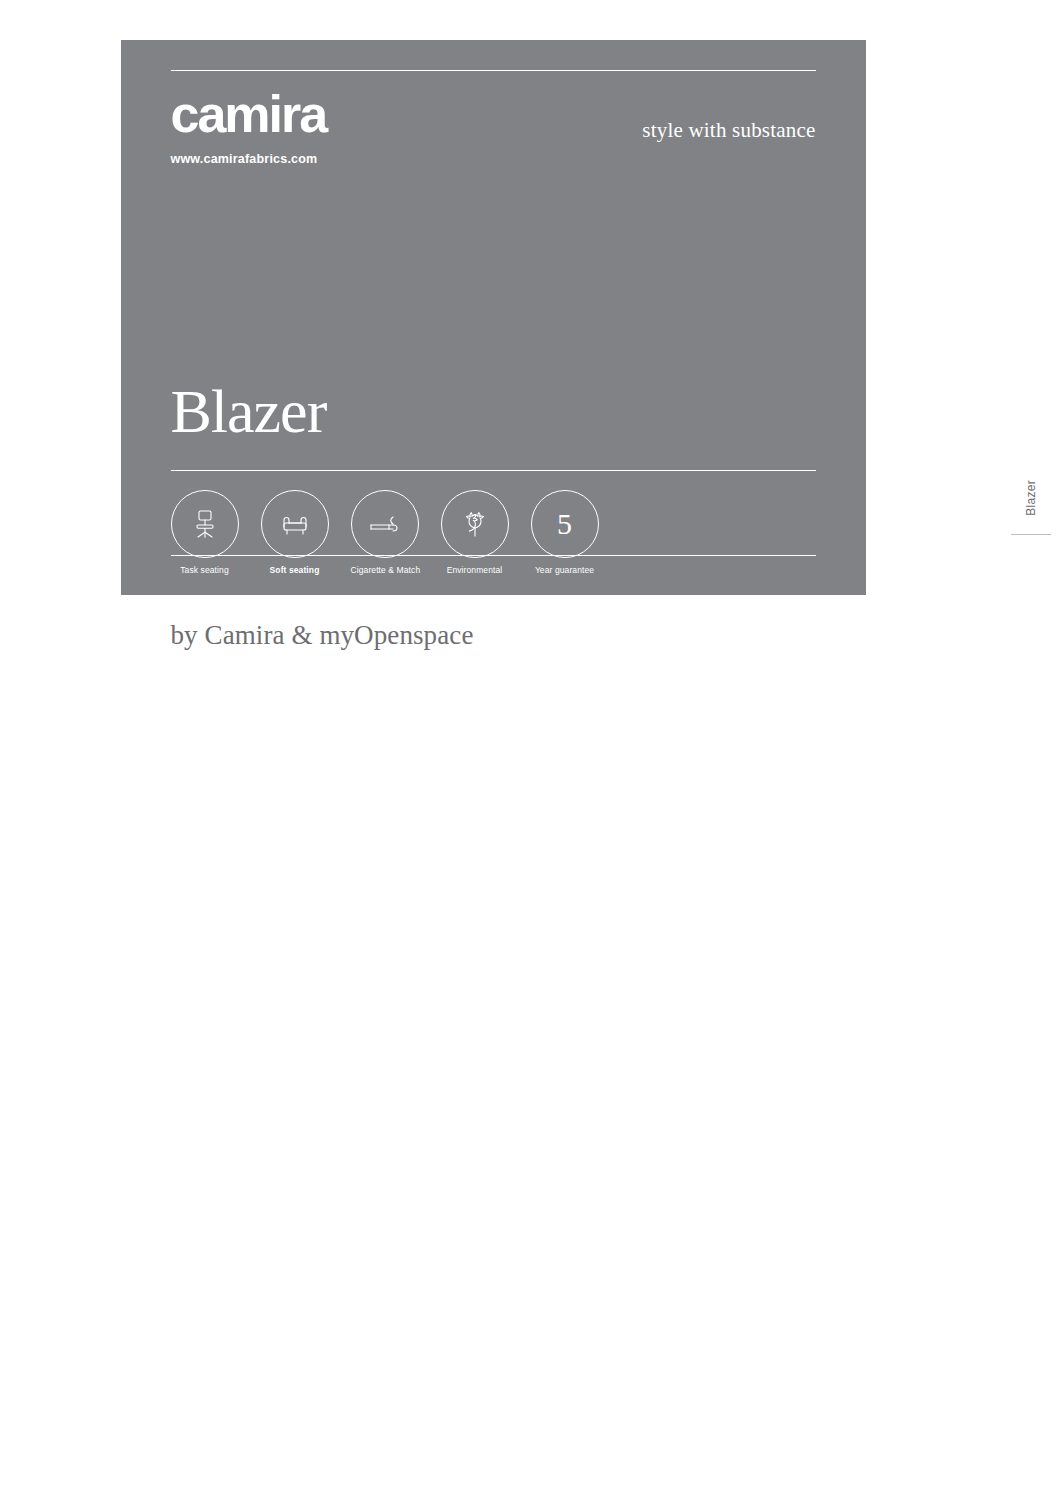camira
www.camirafabrics.com
style with substance
Blazer
Task seating
Soft seating
Cigarette & Match
Environmental
5
Year guarantee
Blazer
by Camira & myOpenspace